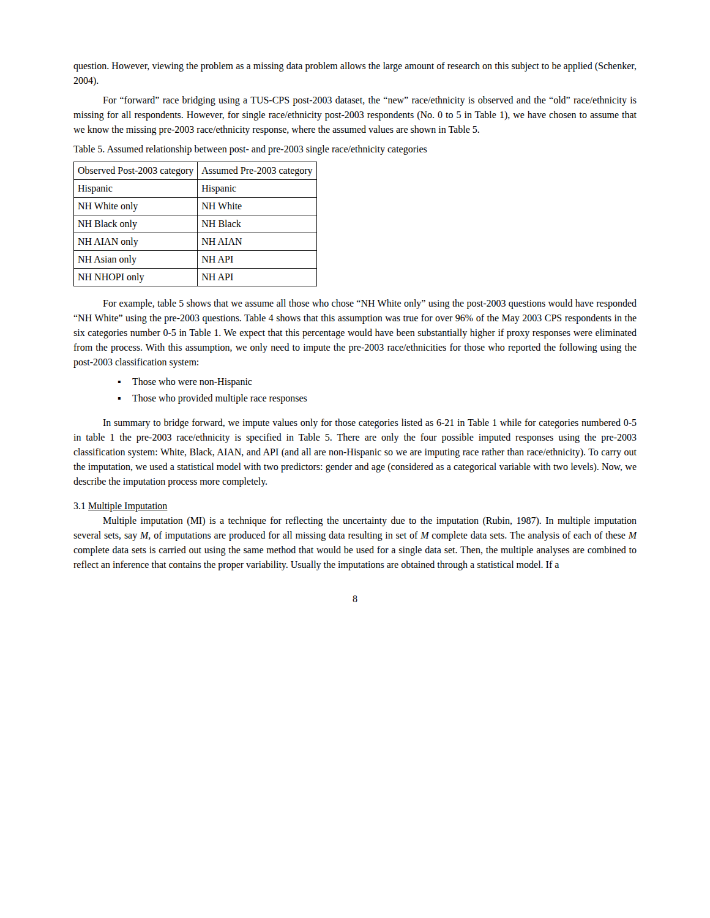question. However, viewing the problem as a missing data problem allows the large amount of research on this subject to be applied (Schenker, 2004).
For “forward” race bridging using a TUS-CPS post-2003 dataset, the “new” race/ethnicity is observed and the “old” race/ethnicity is missing for all respondents. However, for single race/ethnicity post-2003 respondents (No. 0 to 5 in Table 1), we have chosen to assume that we know the missing pre-2003 race/ethnicity response, where the assumed values are shown in Table 5.
Table 5. Assumed relationship between post- and pre-2003 single race/ethnicity categories
| Observed Post-2003 category | Assumed Pre-2003 category |
| --- | --- |
| Hispanic | Hispanic |
| NH White only | NH White |
| NH Black only | NH Black |
| NH AIAN only | NH AIAN |
| NH Asian only | NH API |
| NH NHOPI only | NH API |
For example, table 5 shows that we assume all those who chose “NH White only” using the post-2003 questions would have responded “NH White” using the pre-2003 questions. Table 4 shows that this assumption was true for over 96% of the May 2003 CPS respondents in the six categories number 0-5 in Table 1. We expect that this percentage would have been substantially higher if proxy responses were eliminated from the process. With this assumption, we only need to impute the pre-2003 race/ethnicities for those who reported the following using the post-2003 classification system:
Those who were non-Hispanic
Those who provided multiple race responses
In summary to bridge forward, we impute values only for those categories listed as 6-21 in Table 1 while for categories numbered 0-5 in table 1 the pre-2003 race/ethnicity is specified in Table 5. There are only the four possible imputed responses using the pre-2003 classification system: White, Black, AIAN, and API (and all are non-Hispanic so we are imputing race rather than race/ethnicity). To carry out the imputation, we used a statistical model with two predictors: gender and age (considered as a categorical variable with two levels). Now, we describe the imputation process more completely.
3.1 Multiple Imputation
Multiple imputation (MI) is a technique for reflecting the uncertainty due to the imputation (Rubin, 1987). In multiple imputation several sets, say M, of imputations are produced for all missing data resulting in set of M complete data sets. The analysis of each of these M complete data sets is carried out using the same method that would be used for a single data set. Then, the multiple analyses are combined to reflect an inference that contains the proper variability. Usually the imputations are obtained through a statistical model. If a
8